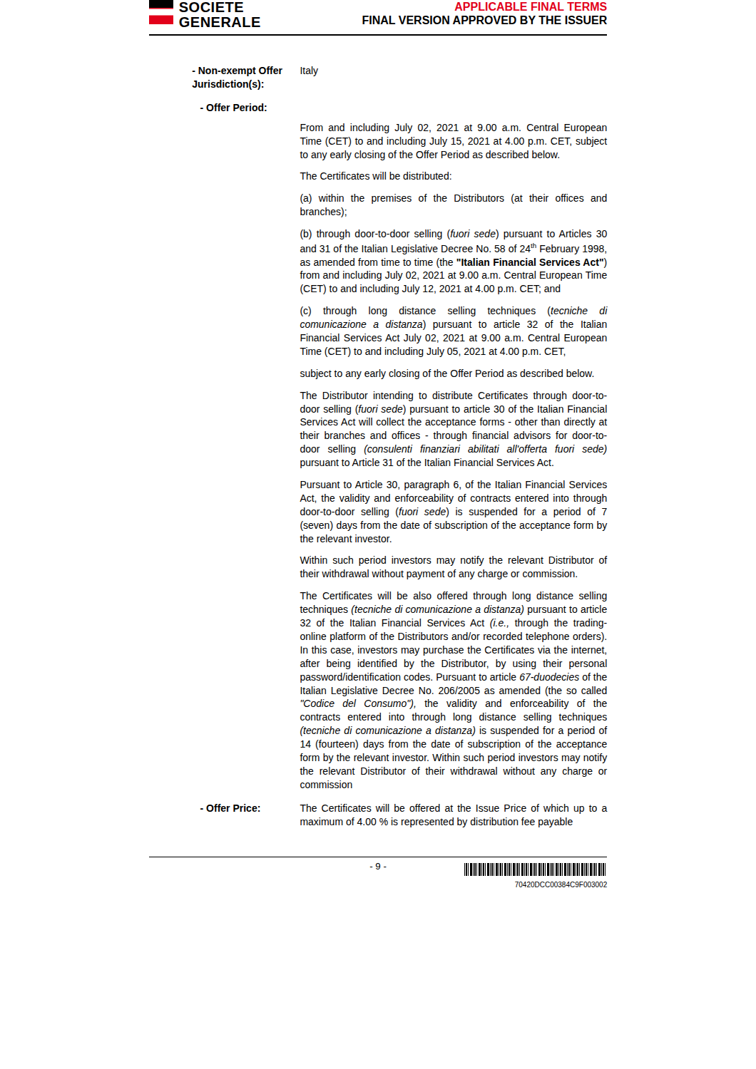SOCIETE
GENERALE
APPLICABLE FINAL TERMS
FINAL VERSION APPROVED BY THE ISSUER
- Non-exempt Offer Jurisdiction(s):
Italy
- Offer Period:
From and including July 02, 2021 at 9.00 a.m. Central European Time (CET) to and including July 15, 2021 at 4.00 p.m. CET, subject to any early closing of the Offer Period as described below.
The Certificates will be distributed:
(a) within the premises of the Distributors (at their offices and branches);
(b) through door-to-door selling (fuori sede) pursuant to Articles 30 and 31 of the Italian Legislative Decree No. 58 of 24th February 1998, as amended from time to time (the "Italian Financial Services Act") from and including July 02, 2021 at 9.00 a.m. Central European Time (CET) to and including July 12, 2021 at 4.00 p.m. CET; and
(c) through long distance selling techniques (tecniche di comunicazione a distanza) pursuant to article 32 of the Italian Financial Services Act July 02, 2021 at 9.00 a.m. Central European Time (CET) to and including July 05, 2021 at 4.00 p.m. CET,
subject to any early closing of the Offer Period as described below.
The Distributor intending to distribute Certificates through door-to-door selling (fuori sede) pursuant to article 30 of the Italian Financial Services Act will collect the acceptance forms - other than directly at their branches and offices - through financial advisors for door-to-door selling (consulenti finanziari abilitati all'offerta fuori sede) pursuant to Article 31 of the Italian Financial Services Act.
Pursuant to Article 30, paragraph 6, of the Italian Financial Services Act, the validity and enforceability of contracts entered into through door-to-door selling (fuori sede) is suspended for a period of 7 (seven) days from the date of subscription of the acceptance form by the relevant investor.
Within such period investors may notify the relevant Distributor of their withdrawal without payment of any charge or commission.
The Certificates will be also offered through long distance selling techniques (tecniche di comunicazione a distanza) pursuant to article 32 of the Italian Financial Services Act (i.e., through the trading-online platform of the Distributors and/or recorded telephone orders). In this case, investors may purchase the Certificates via the internet, after being identified by the Distributor, by using their personal password/identification codes. Pursuant to article 67-duodecies of the Italian Legislative Decree No. 206/2005 as amended (the so called "Codice del Consumo"), the validity and enforceability of the contracts entered into through long distance selling techniques (tecniche di comunicazione a distanza) is suspended for a period of 14 (fourteen) days from the date of subscription of the acceptance form by the relevant investor. Within such period investors may notify the relevant Distributor of their withdrawal without any charge or commission
- Offer Price:
The Certificates will be offered at the Issue Price of which up to a maximum of 4.00 % is represented by distribution fee payable
- 9 -
70420DCC00384C9F003002